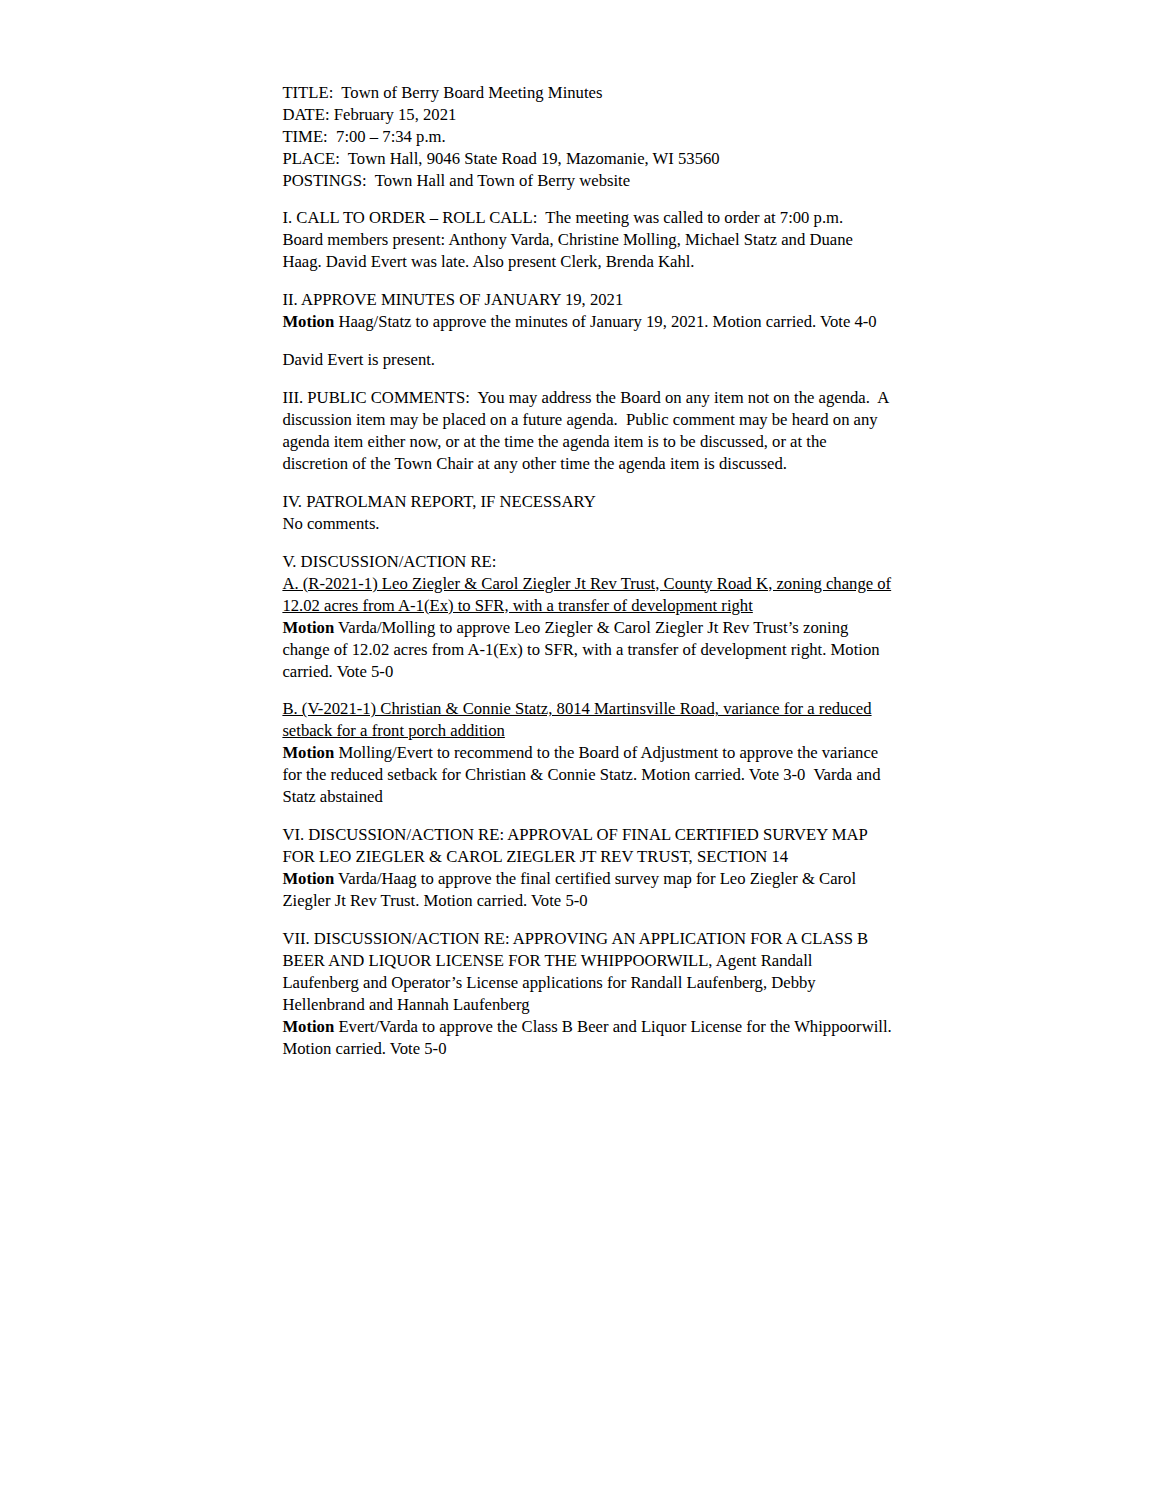TITLE: Town of Berry Board Meeting Minutes
DATE: February 15, 2021
TIME: 7:00 – 7:34 p.m.
PLACE: Town Hall, 9046 State Road 19, Mazomanie, WI 53560
POSTINGS: Town Hall and Town of Berry website
I. CALL TO ORDER – ROLL CALL: The meeting was called to order at 7:00 p.m. Board members present: Anthony Varda, Christine Molling, Michael Statz and Duane Haag. David Evert was late. Also present Clerk, Brenda Kahl.
II. APPROVE MINUTES OF JANUARY 19, 2021
Motion Haag/Statz to approve the minutes of January 19, 2021. Motion carried. Vote 4-0
David Evert is present.
III. PUBLIC COMMENTS: You may address the Board on any item not on the agenda. A discussion item may be placed on a future agenda. Public comment may be heard on any agenda item either now, or at the time the agenda item is to be discussed, or at the discretion of the Town Chair at any other time the agenda item is discussed.
IV. PATROLMAN REPORT, IF NECESSARY
No comments.
V. DISCUSSION/ACTION RE:
A. (R-2021-1) Leo Ziegler & Carol Ziegler Jt Rev Trust, County Road K, zoning change of 12.02 acres from A-1(Ex) to SFR, with a transfer of development right
Motion Varda/Molling to approve Leo Ziegler & Carol Ziegler Jt Rev Trust’s zoning change of 12.02 acres from A-1(Ex) to SFR, with a transfer of development right. Motion carried. Vote 5-0
B. (V-2021-1) Christian & Connie Statz, 8014 Martinsville Road, variance for a reduced setback for a front porch addition
Motion Molling/Evert to recommend to the Board of Adjustment to approve the variance for the reduced setback for Christian & Connie Statz. Motion carried. Vote 3-0 Varda and Statz abstained
VI. DISCUSSION/ACTION RE: APPROVAL OF FINAL CERTIFIED SURVEY MAP FOR LEO ZIEGLER & CAROL ZIEGLER JT REV TRUST, SECTION 14
Motion Varda/Haag to approve the final certified survey map for Leo Ziegler & Carol Ziegler Jt Rev Trust. Motion carried. Vote 5-0
VII. DISCUSSION/ACTION RE: APPROVING AN APPLICATION FOR A CLASS B BEER AND LIQUOR LICENSE FOR THE WHIPPOORWILL, Agent Randall Laufenberg and Operator’s License applications for Randall Laufenberg, Debby Hellenbrand and Hannah Laufenberg
Motion Evert/Varda to approve the Class B Beer and Liquor License for the Whippoorwill. Motion carried. Vote 5-0